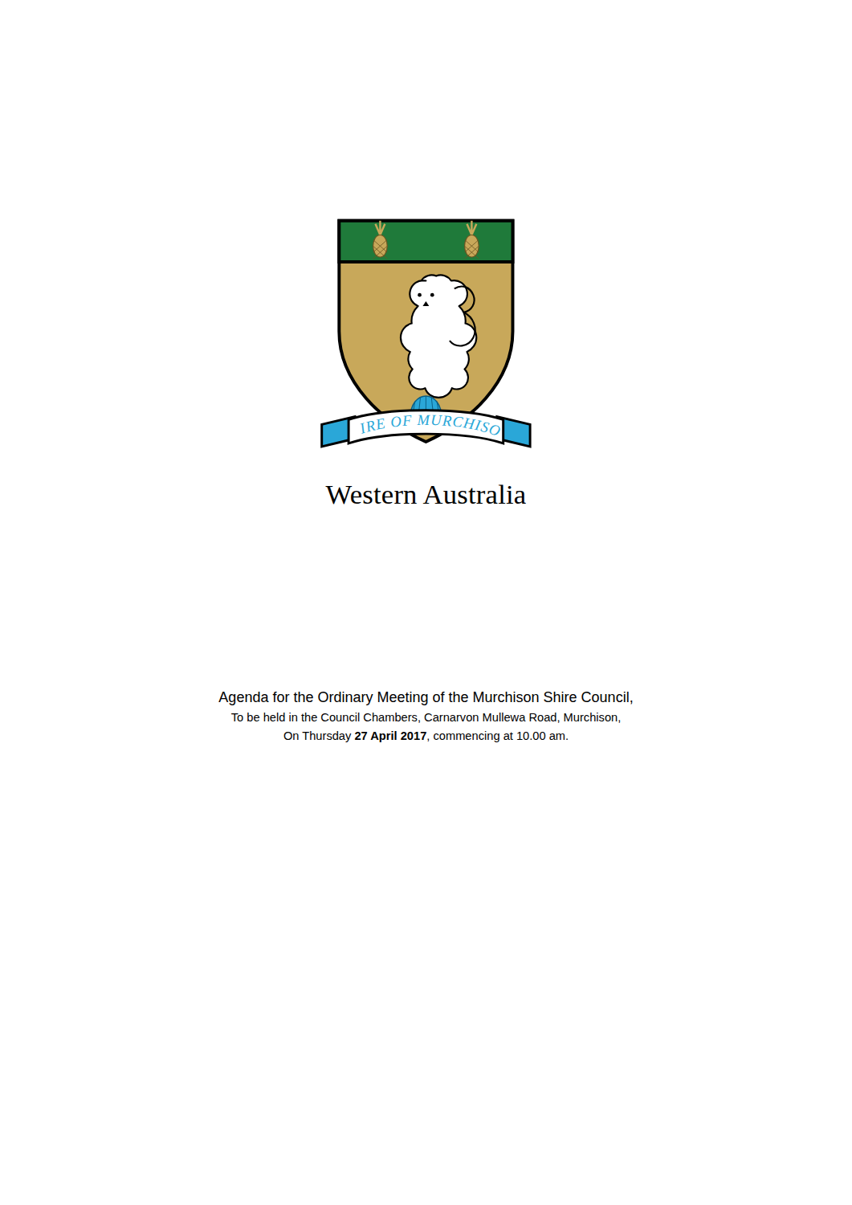SHIRE OF MURCHISON
Western Australia
Agenda for the Ordinary Meeting of the Murchison Shire Council,
To be held in the Council Chambers, Carnarvon Mullewa Road, Murchison,
On Thursday 27 April 2017, commencing at 10.00 am.